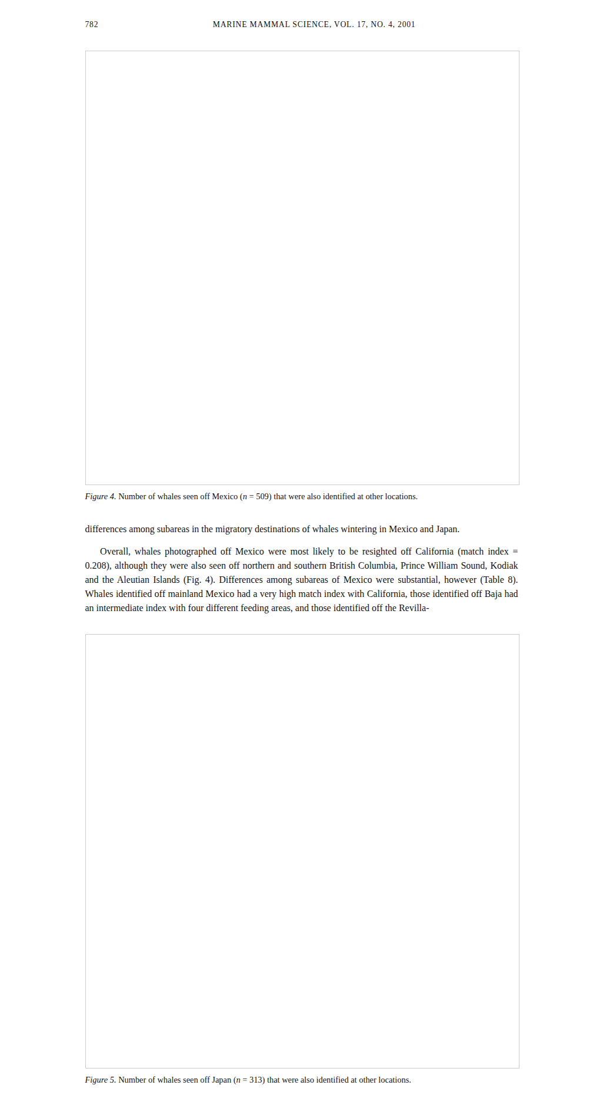782 Marine Mammal Science, Vol. 17, No. 4, 2001
Figure 4. Number of whales seen off Mexico (n = 509) that were also identified at other locations.
differences among subareas in the migratory destinations of whales wintering in Mexico and Japan.
Overall, whales photographed off Mexico were most likely to be resighted off California (match index = 0.208), although they were also seen off northern and southern British Columbia, Prince William Sound, Kodiak and the Aleutian Islands (Fig. 4). Differences among subareas of Mexico were substantial, however (Table 8). Whales identified off mainland Mexico had a very high match index with California, those identified off Baja had an intermediate index with four different feeding areas, and those identified off the Revilla-
Figure 5. Number of whales seen off Japan (n = 313) that were also identified at other locations.